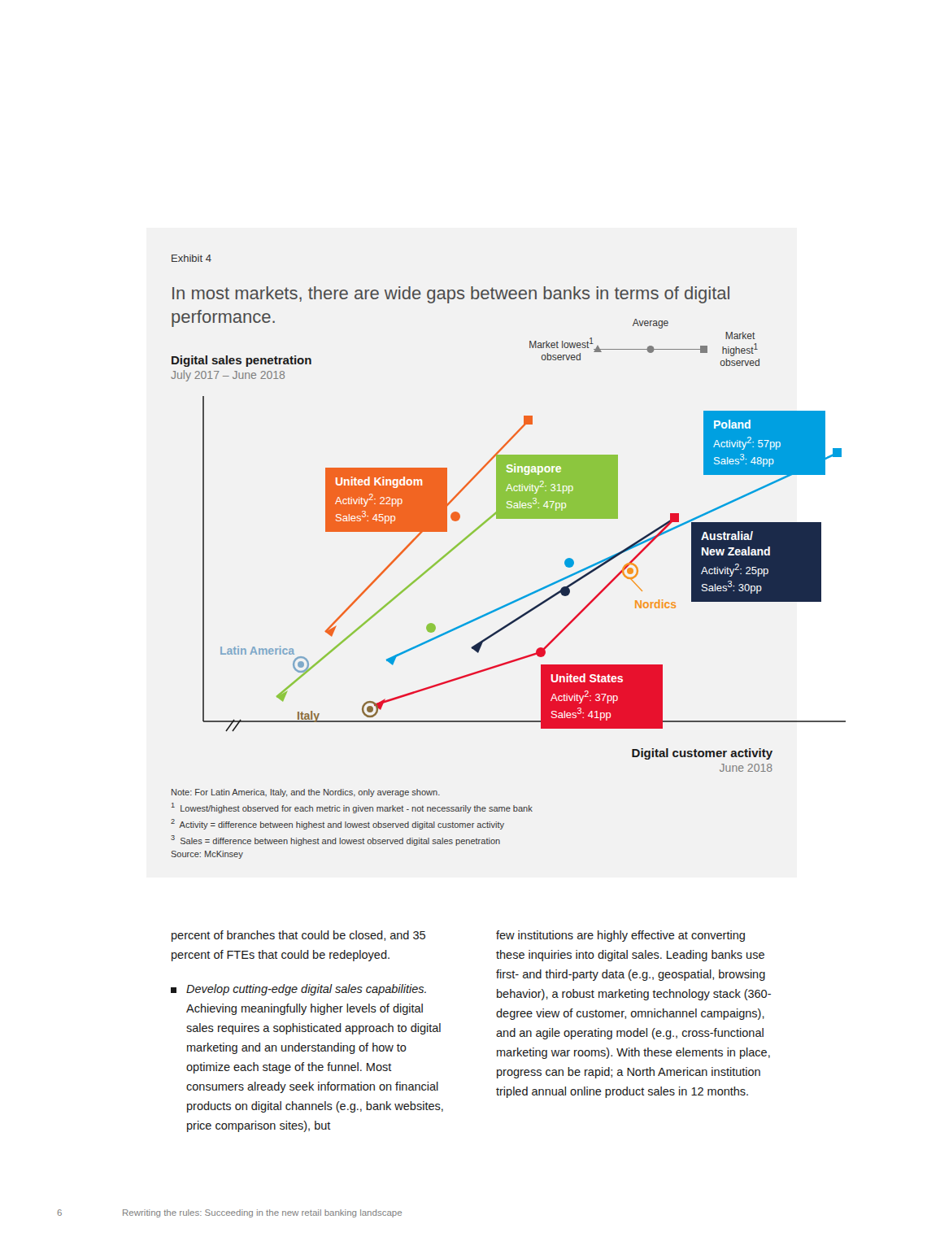Exhibit 4
In most markets, there are wide gaps between banks in terms of digital performance.
Average
Market lowest1 observed
Market highest1 observed
Digital sales penetration
July 2017 – June 2018
Poland Activity2: 57pp
Sales3: 48pp
United Kingdom Activity2: 22pp
Sales3: 45pp
Singapore Activity2: 31pp
Sales3: 47pp
Australia/
New Zealand Activity2: 25pp
Sales3: 30pp
United States Activity2: 37pp
Sales3: 41pp
Nordics Latin America Italy
Digital customer activity
June 2018
Note: For Latin America, Italy, and the Nordics, only average shown.
1 Lowest/highest observed for each metric in given market - not necessarily the same bank
2 Activity = difference between highest and lowest observed digital customer activity
3 Sales = difference between highest and lowest observed digital sales penetration
Source: McKinsey
percent of branches that could be closed, and 35 percent of FTEs that could be redeployed.
Develop cutting-edge digital sales capabilities. Achieving meaningfully higher levels of digital sales requires a sophisticated approach to digital marketing and an understanding of how to optimize each stage of the funnel. Most consumers already seek information on financial products on digital channels (e.g., bank websites, price comparison sites), but
few institutions are highly effective at converting these inquiries into digital sales. Leading banks use first- and third-party data (e.g., geospatial, browsing behavior), a robust marketing technology stack (360-degree view of customer, omnichannel campaigns), and an agile operating model (e.g., cross-functional marketing war rooms). With these elements in place, progress can be rapid; a North American institution tripled annual online product sales in 12 months.
6 Rewriting the rules: Succeeding in the new retail banking landscape